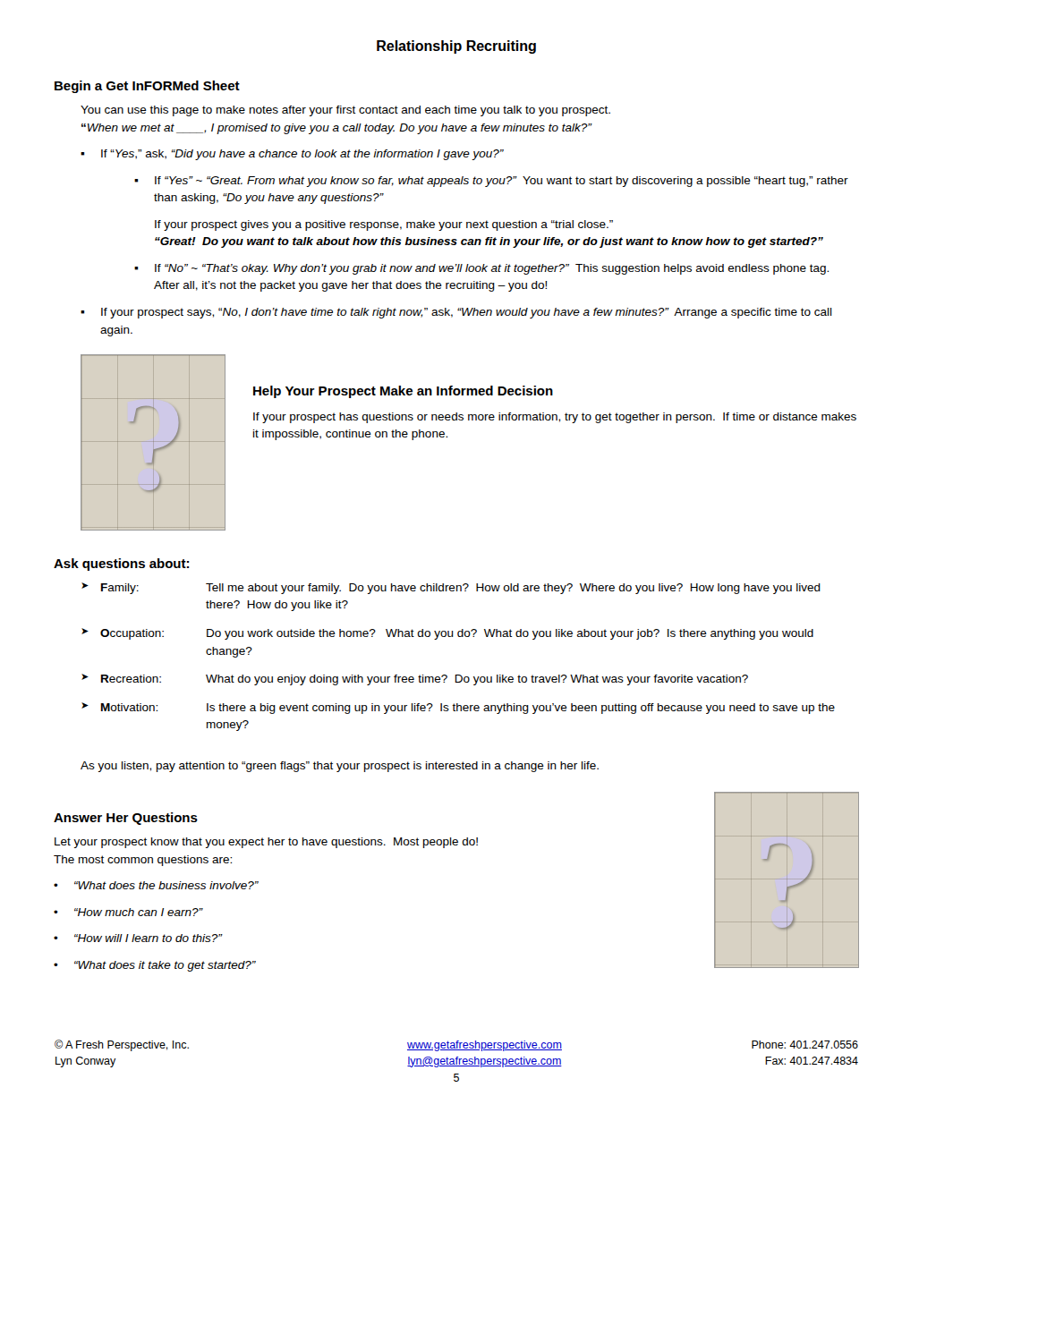Relationship Recruiting
Begin a Get InFORMed Sheet
You can use this page to make notes after your first contact and each time you talk to you prospect.
“When we met at ____, I promised to give you a call today. Do you have a few minutes to talk?”
If “Yes,” ask, “Did you have a chance to look at the information I gave you?”
If “Yes” ~ “Great. From what you know so far, what appeals to you?” You want to start by discovering a possible “heart tug,” rather than asking, “Do you have any questions?”
If your prospect gives you a positive response, make your next question a “trial close.”
“Great! Do you want to talk about how this business can fit in your life, or do just want to know how to get started?”
If “No” ~ “That’s okay. Why don’t you grab it now and we’ll look at it together?” This suggestion helps avoid endless phone tag. After all, it’s not the packet you gave her that does the recruiting – you do!
If your prospect says, “No, I don’t have time to talk right now,” ask, “When would you have a few minutes?” Arrange a specific time to call again.
Help Your Prospect Make an Informed Decision
If your prospect has questions or needs more information, try to get together in person. If time or distance makes it impossible, continue on the phone.
Ask questions about:
| F amily: | Tell me about your family. Do you have children? How old are they? Where do you live? How long have you lived there? How do you like it? |
| O ccupation: | Do you work outside the home? What do you do? What do you like about your job? Is there anything you would change? |
| R ecreation: | What do you enjoy doing with your free time? Do you like to travel? What was your favorite vacation? |
| M otivation: | Is there a big event coming up in your life? Is there anything you’ve been putting off because you need to save up the money? |
As you listen, pay attention to “green flags” that your prospect is interested in a change in her life.
Answer Her Questions
Let your prospect know that you expect her to have questions. Most people do!
The most common questions are:
“What does the business involve?”
“How much can I earn?”
“How will I learn to do this?”
“What does it take to get started?”
| © A Fresh Perspective, Inc. | www.getafreshperspective.com | Phone: 401.247.0556 |
| Lyn Conway | lyn@getafreshperspective.com | Fax: 401.247.4834 |
5